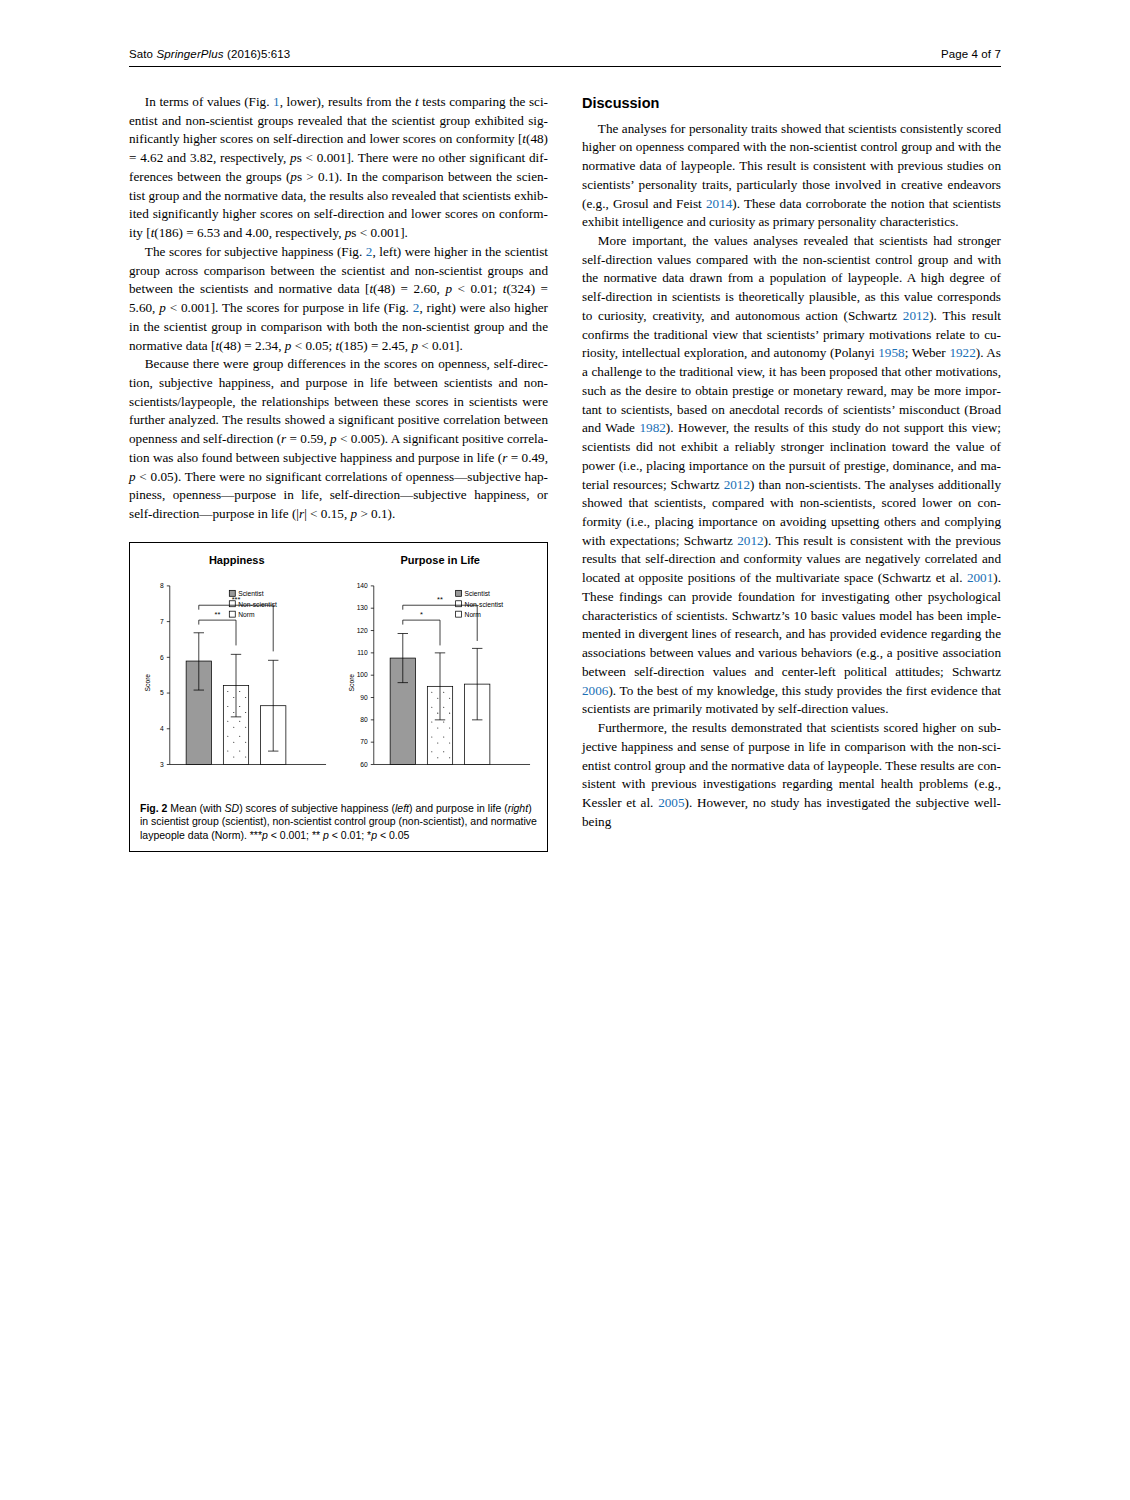Sato SpringerPlus (2016)5:613
Page 4 of 7
In terms of values (Fig. 1, lower), results from the t tests comparing the scientist and non-scientist groups revealed that the scientist group exhibited significantly higher scores on self-direction and lower scores on conformity [t(48) = 4.62 and 3.82, respectively, ps < 0.001]. There were no other significant differences between the groups (ps > 0.1). In the comparison between the scientist group and the normative data, the results also revealed that scientists exhibited significantly higher scores on self-direction and lower scores on conformity [t(186) = 6.53 and 4.00, respectively, ps < 0.001].
The scores for subjective happiness (Fig. 2, left) were higher in the scientist group across comparison between the scientist and non-scientist groups and between the scientists and normative data [t(48) = 2.60, p < 0.01; t(324) = 5.60, p < 0.001]. The scores for purpose in life (Fig. 2, right) were also higher in the scientist group in comparison with both the non-scientist group and the normative data [t(48) = 2.34, p < 0.05; t(185) = 2.45, p < 0.01].
Because there were group differences in the scores on openness, self-direction, subjective happiness, and purpose in life between scientists and non-scientists/laypeople, the relationships between these scores in scientists were further analyzed. The results showed a significant positive correlation between openness and self-direction (r = 0.59, p < 0.005). A significant positive correlation was also found between subjective happiness and purpose in life (r = 0.49, p < 0.05). There were no significant correlations of openness—subjective happiness, openness—purpose in life, self-direction—subjective happiness, or self-direction—purpose in life (|r| < 0.15, p > 0.1).
Happiness
3 4 5 6 7 8 Score Scientist Non-scientist Norm ** ***
Purpose in Life
60 70 80 90 100 110 120 130 140 Score Scientist Non-scientist Norm * **
Fig. 2 Mean (with SD) scores of subjective happiness (left) and purpose in life (right) in scientist group (scientist), non-scientist control group (non-scientist), and normative laypeople data (Norm). ***p < 0.001; ** p < 0.01; *p < 0.05
Discussion
The analyses for personality traits showed that scientists consistently scored higher on openness compared with the non-scientist control group and with the normative data of laypeople. This result is consistent with previous studies on scientists’ personality traits, particularly those involved in creative endeavors (e.g., Grosul and Feist 2014). These data corroborate the notion that scientists exhibit intelligence and curiosity as primary personality characteristics.
More important, the values analyses revealed that scientists had stronger self-direction values compared with the non-scientist control group and with the normative data drawn from a population of laypeople. A high degree of self-direction in scientists is theoretically plausible, as this value corresponds to curiosity, creativity, and autonomous action (Schwartz 2012). This result confirms the traditional view that scientists’ primary motivations relate to curiosity, intellectual exploration, and autonomy (Polanyi 1958; Weber 1922). As a challenge to the traditional view, it has been proposed that other motivations, such as the desire to obtain prestige or monetary reward, may be more important to scientists, based on anecdotal records of scientists’ misconduct (Broad and Wade 1982). However, the results of this study do not support this view; scientists did not exhibit a reliably stronger inclination toward the value of power (i.e., placing importance on the pursuit of prestige, dominance, and material resources; Schwartz 2012) than non-scientists. The analyses additionally showed that scientists, compared with non-scientists, scored lower on conformity (i.e., placing importance on avoiding upsetting others and complying with expectations; Schwartz 2012). This result is consistent with the previous results that self-direction and conformity values are negatively correlated and located at opposite positions of the multivariate space (Schwartz et al. 2001). These findings can provide foundation for investigating other psychological characteristics of scientists. Schwartz’s 10 basic values model has been implemented in divergent lines of research, and has provided evidence regarding the associations between values and various behaviors (e.g., a positive association between self-direction values and center-left political attitudes; Schwartz 2006). To the best of my knowledge, this study provides the first evidence that scientists are primarily motivated by self-direction values.
Furthermore, the results demonstrated that scientists scored higher on subjective happiness and sense of purpose in life in comparison with the non-scientist control group and the normative data of laypeople. These results are consistent with previous investigations regarding mental health problems (e.g., Kessler et al. 2005). However, no study has investigated the subjective well-being